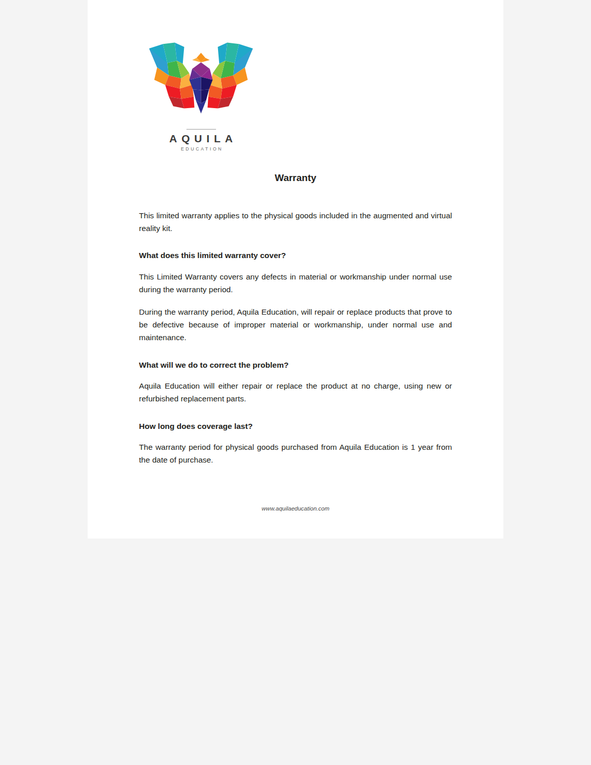AQUILA
EDUCATION
Warranty
This limited warranty applies to the physical goods included in the augmented and virtual reality kit.
What does this limited warranty cover?
This Limited Warranty covers any defects in material or workmanship under normal use during the warranty period.
During the warranty period, Aquila Education, will repair or replace products that prove to be defective because of improper material or workmanship, under normal use and maintenance.
What will we do to correct the problem?
Aquila Education will either repair or replace the product at no charge, using new or refurbished replacement parts.
How long does coverage last?
The warranty period for physical goods purchased from Aquila Education is 1 year from the date of purchase.
www.aquilaeducation.com